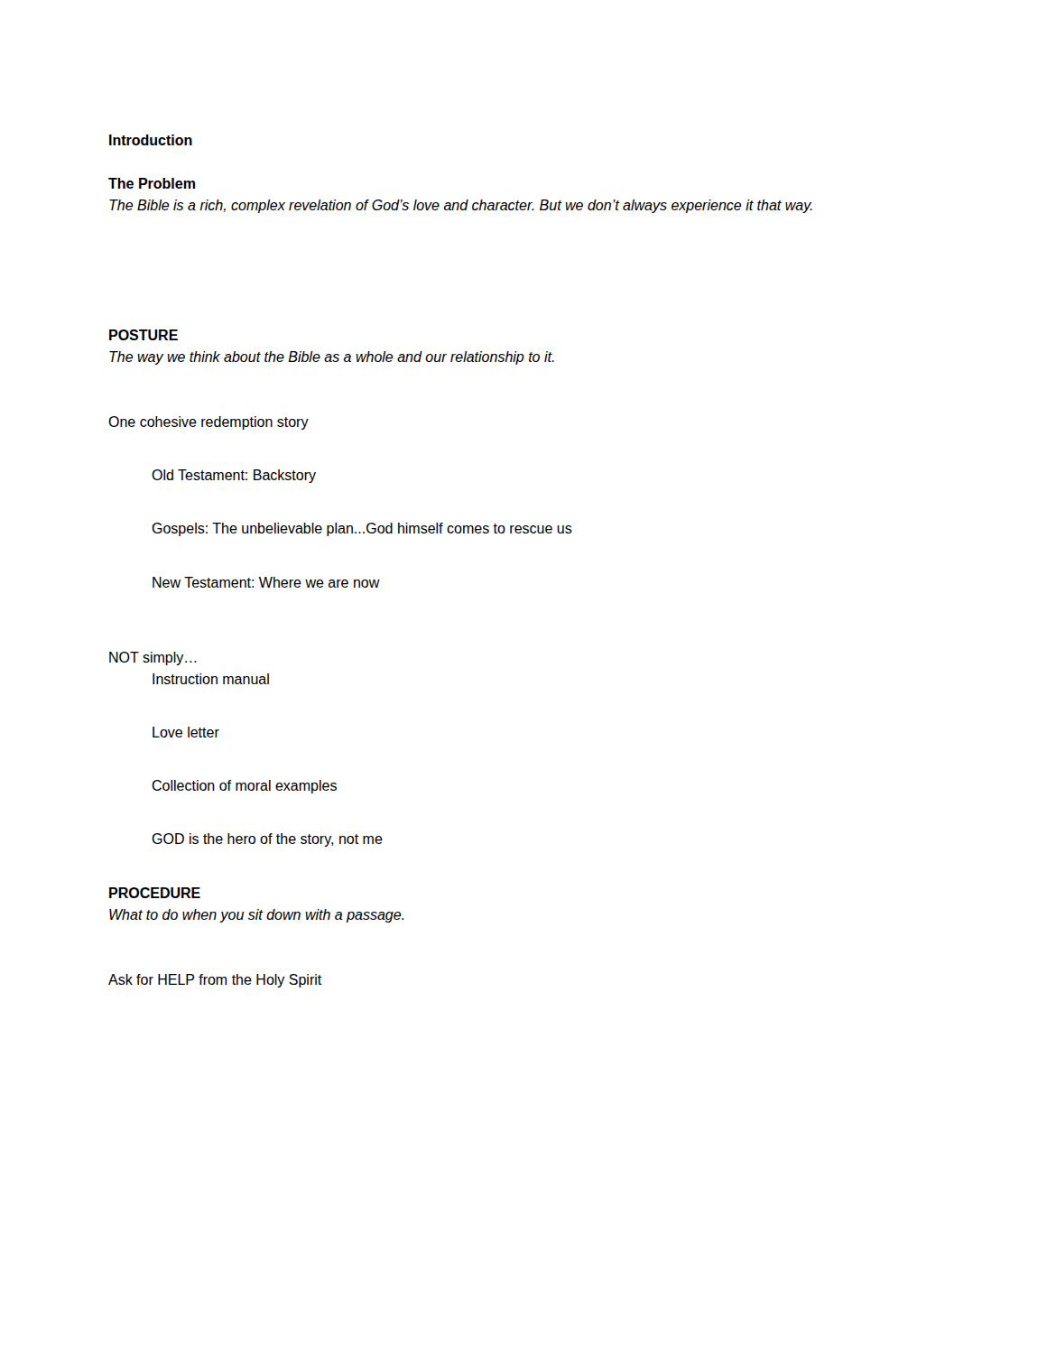Introduction
The Problem
The Bible is a rich, complex revelation of God’s love and character. But we don’t always experience it that way.
POSTURE
The way we think about the Bible as a whole and our relationship to it.
One cohesive redemption story
Old Testament: Backstory
Gospels: The unbelievable plan...God himself comes to rescue us
New Testament: Where we are now
NOT simply…
Instruction manual
Love letter
Collection of moral examples
GOD is the hero of the story, not me
PROCEDURE
What to do when you sit down with a passage.
Ask for HELP from the Holy Spirit